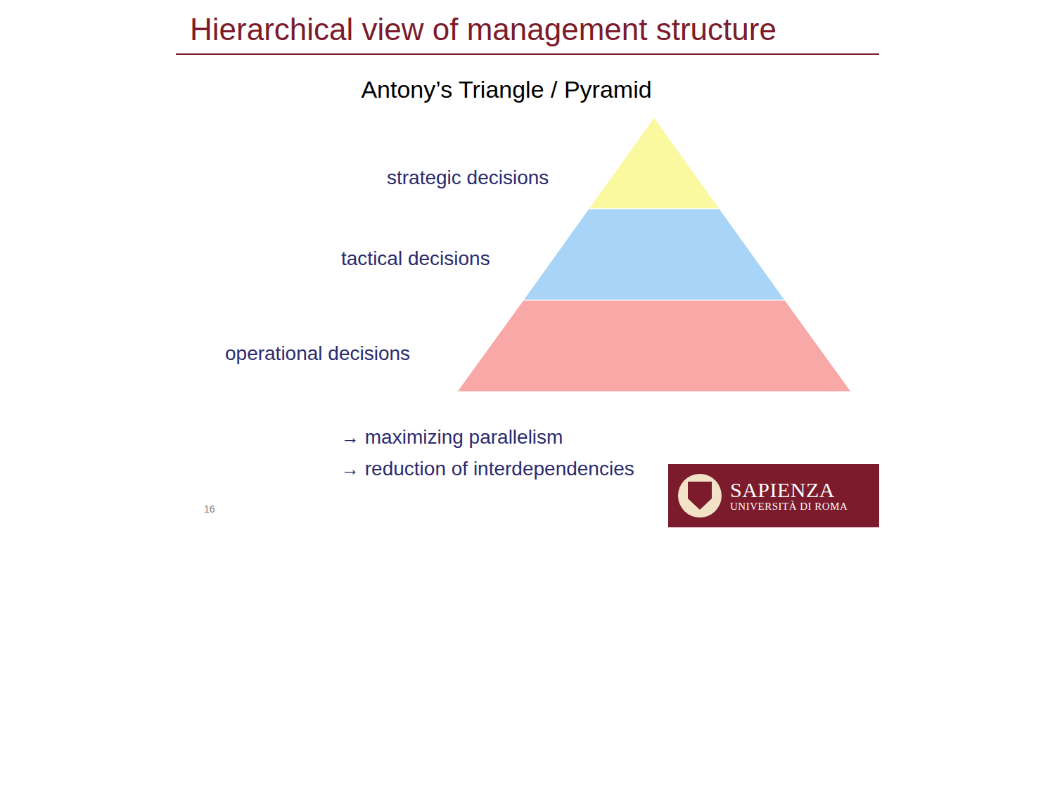Hierarchical view of management structure
Antony’s Triangle / Pyramid
strategic decisions
tactical decisions
operational decisions
→ maximizing parallelism
→ reduction of interdependencies
16
SAPIENZA UNIVERSITÀ DI ROMA